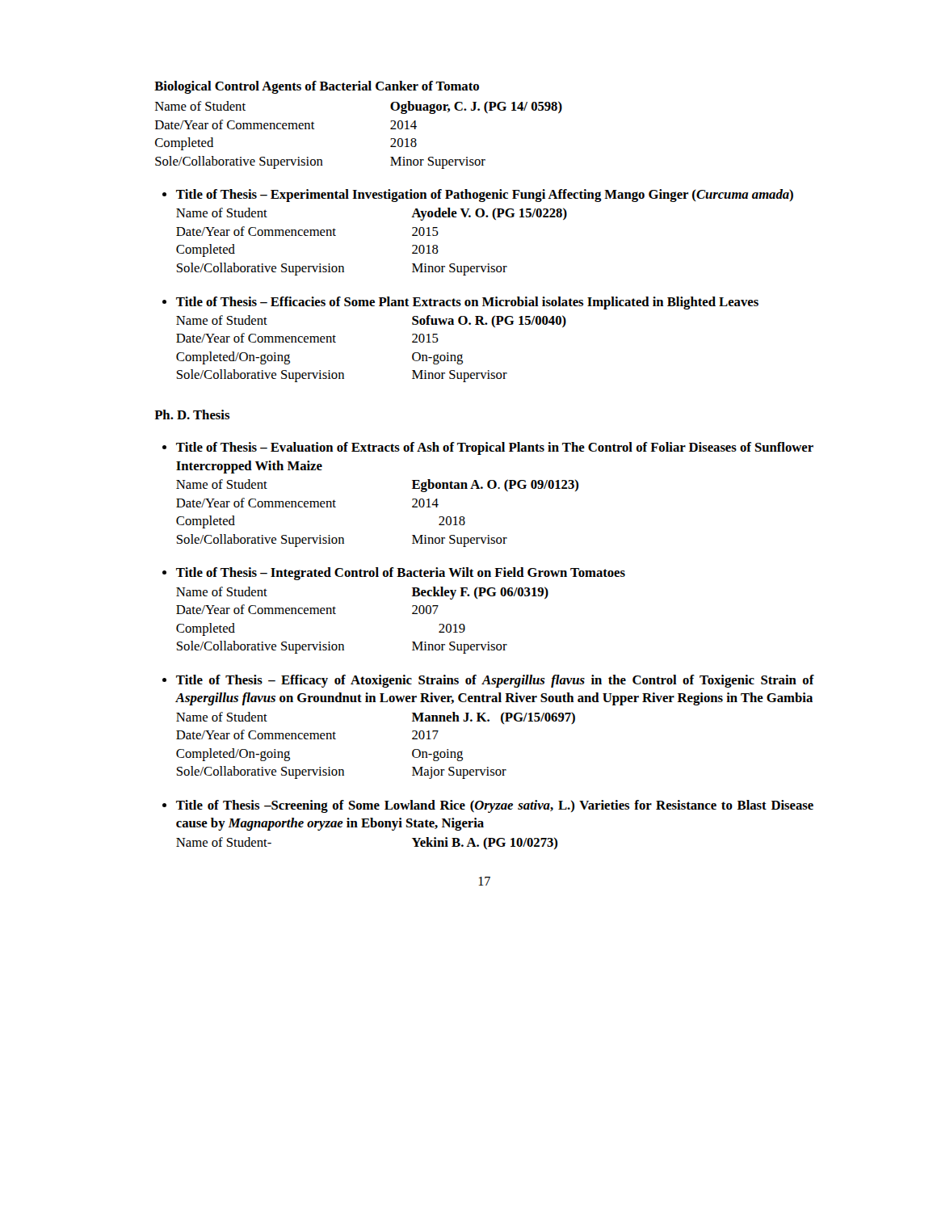Biological Control Agents of Bacterial Canker of Tomato
| Name of Student | Ogbuagor, C. J. (PG 14/ 0598) |
| Date/Year of Commencement | 2014 |
| Completed | 2018 |
| Sole/Collaborative Supervision | Minor Supervisor |
Title of Thesis – Experimental Investigation of Pathogenic Fungi Affecting Mango Ginger (Curcuma amada)
| Name of Student | Ayodele V. O. (PG 15/0228) |
| Date/Year of Commencement | 2015 |
| Completed | 2018 |
| Sole/Collaborative Supervision | Minor Supervisor |
Title of Thesis – Efficacies of Some Plant Extracts on Microbial isolates Implicated in Blighted Leaves
| Name of Student | Sofuwa O. R. (PG 15/0040) |
| Date/Year of Commencement | 2015 |
| Completed/On-going | On-going |
| Sole/Collaborative Supervision | Minor Supervisor |
Ph. D. Thesis
Title of Thesis – Evaluation of Extracts of Ash of Tropical Plants in The Control of Foliar Diseases of Sunflower Intercropped With Maize
| Name of Student | Egbontan A. O . (PG 09/0123) |
| Date/Year of Commencement | 2014 |
| Completed | 2018 |
| Sole/Collaborative Supervision | Minor Supervisor |
Title of Thesis – Integrated Control of Bacteria Wilt on Field Grown Tomatoes
| Name of Student | Beckley F. (PG 06/0319) |
| Date/Year of Commencement | 2007 |
| Completed | 2019 |
| Sole/Collaborative Supervision | Minor Supervisor |
Title of Thesis – Efficacy of Atoxigenic Strains of Aspergillus flavus in the Control of Toxigenic Strain of Aspergillus flavus on Groundnut in Lower River, Central River South and Upper River Regions in The Gambia
| Name of Student | Manneh J. K. (PG/15/0697) |
| Date/Year of Commencement | 2017 |
| Completed/On-going | On-going |
| Sole/Collaborative Supervision | Major Supervisor |
Title of Thesis –Screening of Some Lowland Rice (Oryzae sativa, L.) Varieties for Resistance to Blast Disease cause by Magnaporthe oryzae in Ebonyi State, Nigeria
| Name of Student- | Yekini B. A. (PG 10/0273) |
17